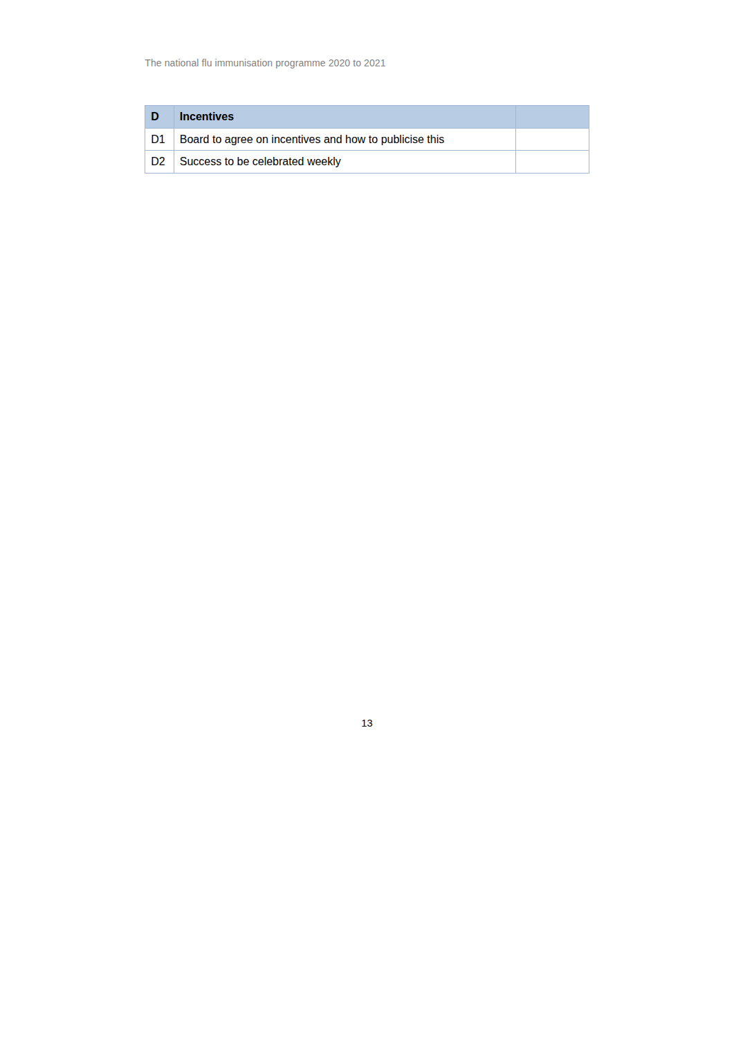The national flu immunisation programme 2020 to 2021
| D | Incentives | |
| --- | --- | --- |
| D1 | Board to agree on incentives and how to publicise this | |
| D2 | Success to be celebrated weekly | |
13